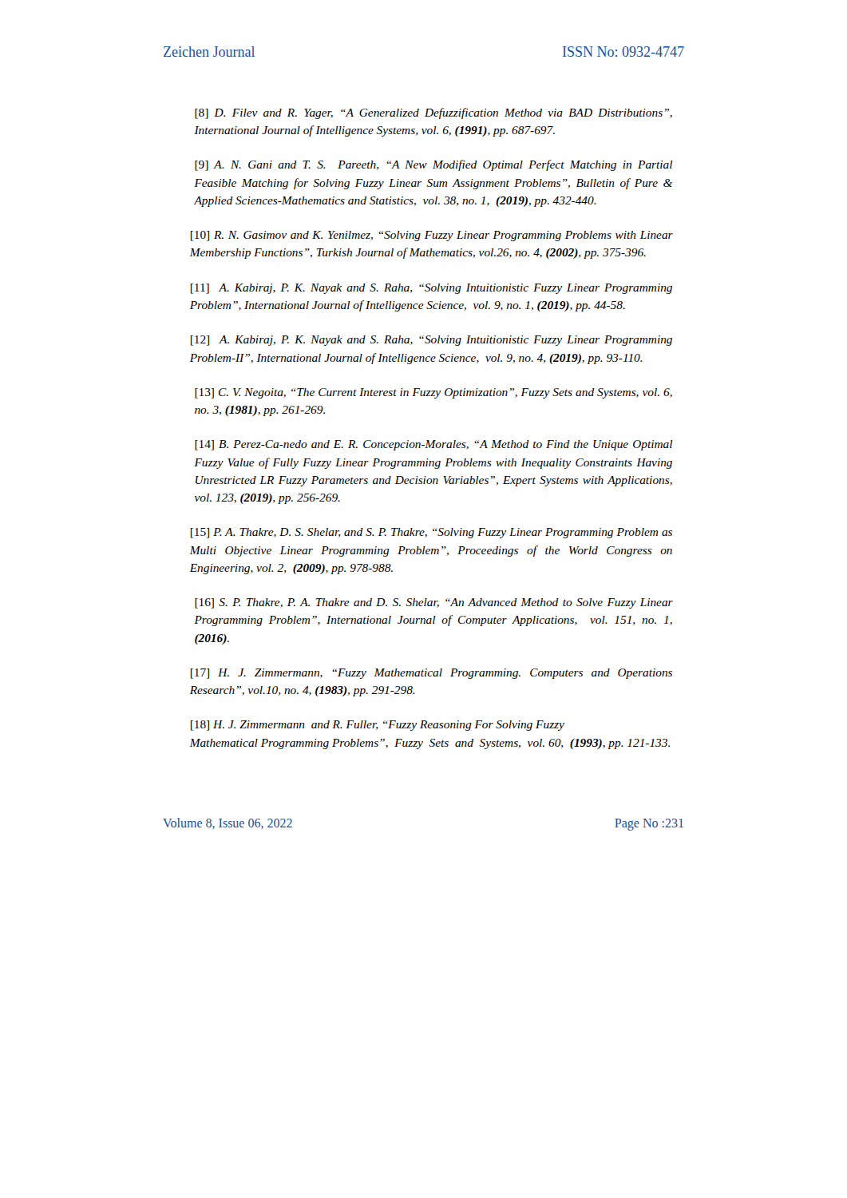Zeichen Journal
ISSN No: 0932-4747
[8] D. Filev and R. Yager, “A Generalized Defuzzification Method via BAD Distributions”, International Journal of Intelligence Systems, vol. 6, (1991), pp. 687-697.
[9] A. N. Gani and T. S. Pareeth, “A New Modified Optimal Perfect Matching in Partial Feasible Matching for Solving Fuzzy Linear Sum Assignment Problems”, Bulletin of Pure & Applied Sciences-Mathematics and Statistics, vol. 38, no. 1, (2019), pp. 432-440.
[10] R. N. Gasimov and K. Yenilmez, “Solving Fuzzy Linear Programming Problems with Linear Membership Functions”, Turkish Journal of Mathematics, vol.26, no. 4, (2002), pp. 375-396.
[11] A. Kabiraj, P. K. Nayak and S. Raha, “Solving Intuitionistic Fuzzy Linear Programming Problem”, International Journal of Intelligence Science, vol. 9, no. 1, (2019), pp. 44-58.
[12] A. Kabiraj, P. K. Nayak and S. Raha, “Solving Intuitionistic Fuzzy Linear Programming Problem-II”, International Journal of Intelligence Science, vol. 9, no. 4, (2019), pp. 93-110.
[13] C. V. Negoita, “The Current Interest in Fuzzy Optimization”, Fuzzy Sets and Systems, vol. 6, no. 3, (1981), pp. 261-269.
[14] B. Perez-Ca-nedo and E. R. Concepcion-Morales, “A Method to Find the Unique Optimal Fuzzy Value of Fully Fuzzy Linear Programming Problems with Inequality Constraints Having Unrestricted LR Fuzzy Parameters and Decision Variables”, Expert Systems with Applications, vol. 123, (2019), pp. 256-269.
[15] P. A. Thakre, D. S. Shelar, and S. P. Thakre, “Solving Fuzzy Linear Programming Problem as Multi Objective Linear Programming Problem”, Proceedings of the World Congress on Engineering, vol. 2, (2009), pp. 978-988.
[16] S. P. Thakre, P. A. Thakre and D. S. Shelar, “An Advanced Method to Solve Fuzzy Linear Programming Problem”, International Journal of Computer Applications, vol. 151, no. 1, (2016).
[17] H. J. Zimmermann, “Fuzzy Mathematical Programming. Computers and Operations Research”, vol.10, no. 4, (1983), pp. 291-298.
[18] H. J. Zimmermann and R. Fuller, “Fuzzy Reasoning For Solving Fuzzy
Mathematical Programming Problems”, Fuzzy Sets and Systems, vol. 60, (1993), pp. 121-133.
Volume 8, Issue 06, 2022
Page No :231